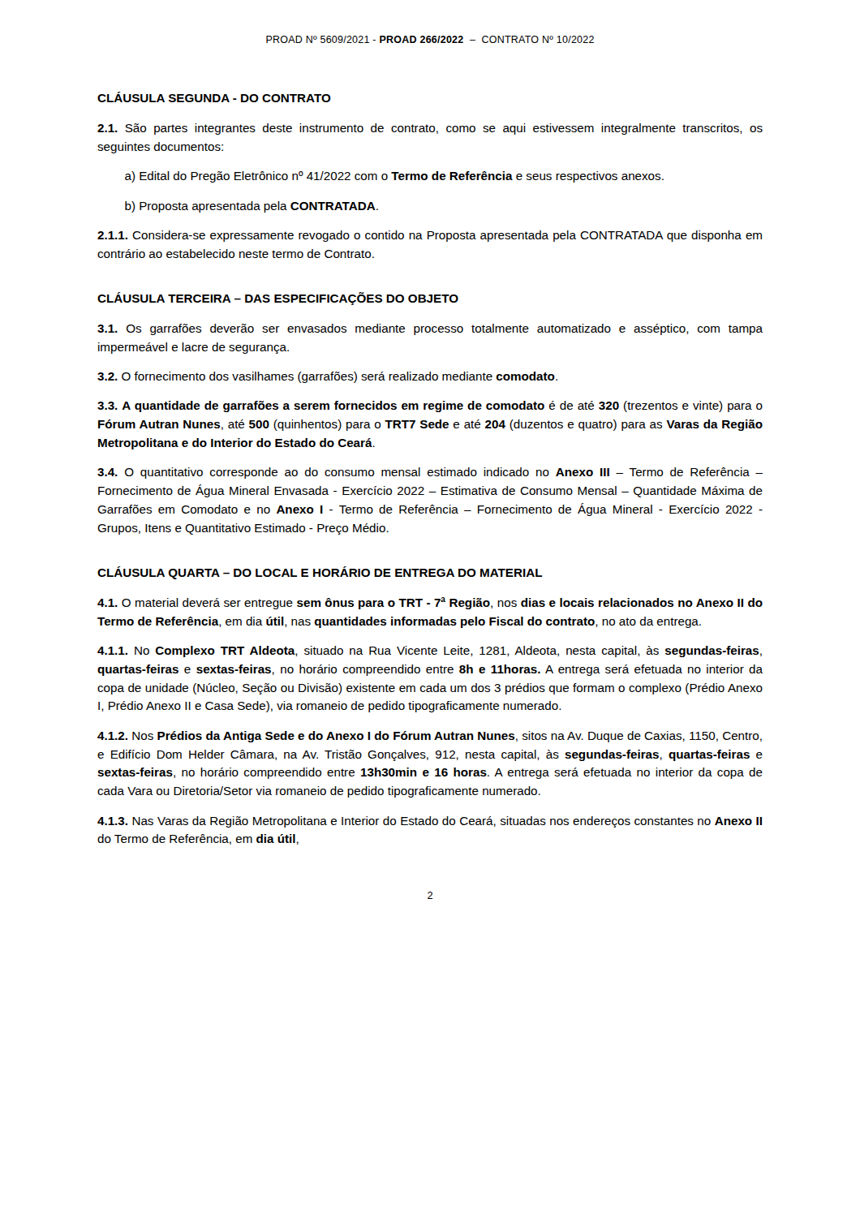PROAD Nº 5609/2021 - PROAD 266/2022 – CONTRATO Nº 10/2022
CLÁUSULA SEGUNDA - DO CONTRATO
2.1. São partes integrantes deste instrumento de contrato, como se aqui estivessem integralmente transcritos, os seguintes documentos:
a) Edital do Pregão Eletrônico nº 41/2022 com o Termo de Referência e seus respectivos anexos.
b) Proposta apresentada pela CONTRATADA.
2.1.1. Considera-se expressamente revogado o contido na Proposta apresentada pela CONTRATADA que disponha em contrário ao estabelecido neste termo de Contrato.
CLÁUSULA TERCEIRA – DAS ESPECIFICAÇÕES DO OBJETO
3.1. Os garrafões deverão ser envasados mediante processo totalmente automatizado e asséptico, com tampa impermeável e lacre de segurança.
3.2. O fornecimento dos vasilhames (garrafões) será realizado mediante comodato.
3.3. A quantidade de garrafões a serem fornecidos em regime de comodato é de até 320 (trezentos e vinte) para o Fórum Autran Nunes, até 500 (quinhentos) para o TRT7 Sede e até 204 (duzentos e quatro) para as Varas da Região Metropolitana e do Interior do Estado do Ceará.
3.4. O quantitativo corresponde ao do consumo mensal estimado indicado no Anexo III – Termo de Referência – Fornecimento de Água Mineral Envasada - Exercício 2022 – Estimativa de Consumo Mensal – Quantidade Máxima de Garrafões em Comodato e no Anexo I - Termo de Referência – Fornecimento de Água Mineral - Exercício 2022 - Grupos, Itens e Quantitativo Estimado - Preço Médio.
CLÁUSULA QUARTA – DO LOCAL E HORÁRIO DE ENTREGA DO MATERIAL
4.1. O material deverá ser entregue sem ônus para o TRT - 7ª Região, nos dias e locais relacionados no Anexo II do Termo de Referência, em dia útil, nas quantidades informadas pelo Fiscal do contrato, no ato da entrega.
4.1.1. No Complexo TRT Aldeota, situado na Rua Vicente Leite, 1281, Aldeota, nesta capital, às segundas-feiras, quartas-feiras e sextas-feiras, no horário compreendido entre 8h e 11horas. A entrega será efetuada no interior da copa de unidade (Núcleo, Seção ou Divisão) existente em cada um dos 3 prédios que formam o complexo (Prédio Anexo I, Prédio Anexo II e Casa Sede), via romaneio de pedido tipograficamente numerado.
4.1.2. Nos Prédios da Antiga Sede e do Anexo I do Fórum Autran Nunes, sitos na Av. Duque de Caxias, 1150, Centro, e Edifício Dom Helder Câmara, na Av. Tristão Gonçalves, 912, nesta capital, às segundas-feiras, quartas-feiras e sextas-feiras, no horário compreendido entre 13h30min e 16 horas. A entrega será efetuada no interior da copa de cada Vara ou Diretoria/Setor via romaneio de pedido tipograficamente numerado.
4.1.3. Nas Varas da Região Metropolitana e Interior do Estado do Ceará, situadas nos endereços constantes no Anexo II do Termo de Referência, em dia útil,
2